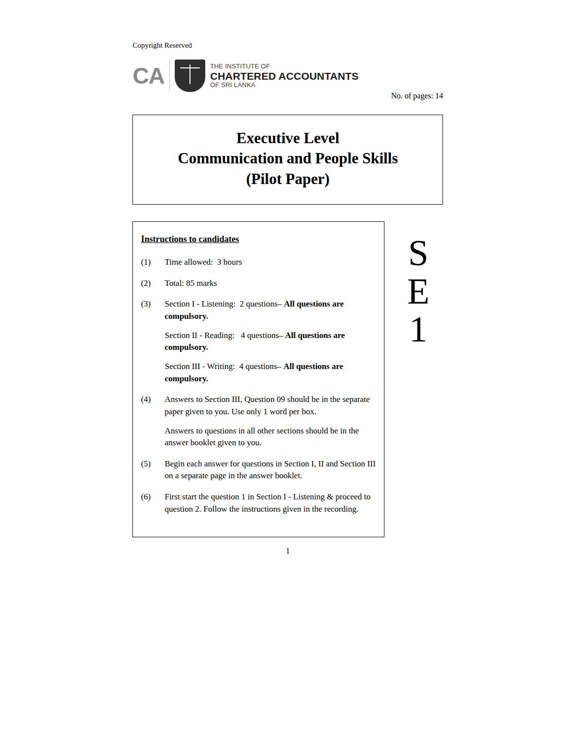Copyright Reserved
CA
THE INSTITUTE OF
CHARTERED ACCOUNTANTS
OF SRI LANKA
No. of pages: 14
Executive Level
Communication and People Skills
(Pilot Paper)
Instructions to candidates
(1) Time allowed: 3 hours
(2) Total: 85 marks
(3)
Section I - Listening: 2 questions– All questions are compulsory.
Section II - Reading: 4 questions– All questions are compulsory.
Section III - Writing: 4 questions– All questions are compulsory.
(4)
Answers to Section III, Question 09 should be in the separate paper given to you. Use only 1 word per box.
Answers to questions in all other sections should be in the answer booklet given to you.
(5) Begin each answer for questions in Section I, II and Section III on a separate page in the answer booklet.
(6) First start the question 1 in Section I - Listening & proceed to question 2. Follow the instructions given in the recording.
S
E
1
1